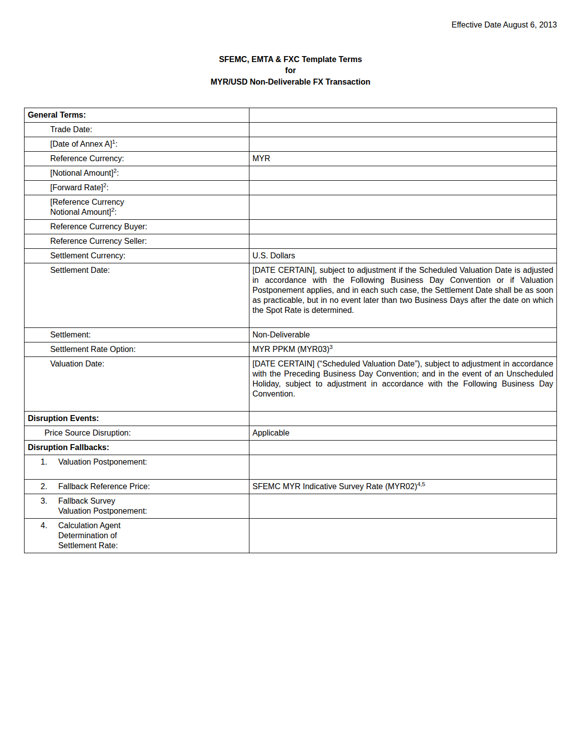Effective Date August 6, 2013
SFEMC, EMTA & FXC Template Terms
for
MYR/USD Non-Deliverable FX Transaction
| General Terms: | |
| Trade Date: | |
| [Date of Annex A] 1 : | |
| Reference Currency: | MYR |
| [Notional Amount] 2 : | |
| [Forward Rate] 2 : | |
| [Reference Currency Notional Amount] 2 : | |
| Reference Currency Buyer: | |
| Reference Currency Seller: | |
| Settlement Currency: | U.S. Dollars |
| Settlement Date: | [DATE CERTAIN], subject to adjustment if the Scheduled Valuation Date is adjusted in accordance with the Following Business Day Convention or if Valuation Postponement applies, and in each such case, the Settlement Date shall be as soon as practicable, but in no event later than two Business Days after the date on which the Spot Rate is determined. |
| Settlement: | Non-Deliverable |
| Settlement Rate Option: | MYR PPKM (MYR03) 3 |
| Valuation Date: | [DATE CERTAIN] (“Scheduled Valuation Date”), subject to adjustment in accordance with the Preceding Business Day Convention; and in the event of an Unscheduled Holiday, subject to adjustment in accordance with the Following Business Day Convention. |
| Disruption Events: | |
| Price Source Disruption: | Applicable |
| Disruption Fallbacks: | |
| 1. Valuation Postponement: | |
| 2. Fallback Reference Price: | SFEMC MYR Indicative Survey Rate (MYR02) 4,5 |
| 3. Fallback Survey Valuation Postponement: | |
| 4. Calculation Agent Determination of Settlement Rate: | |